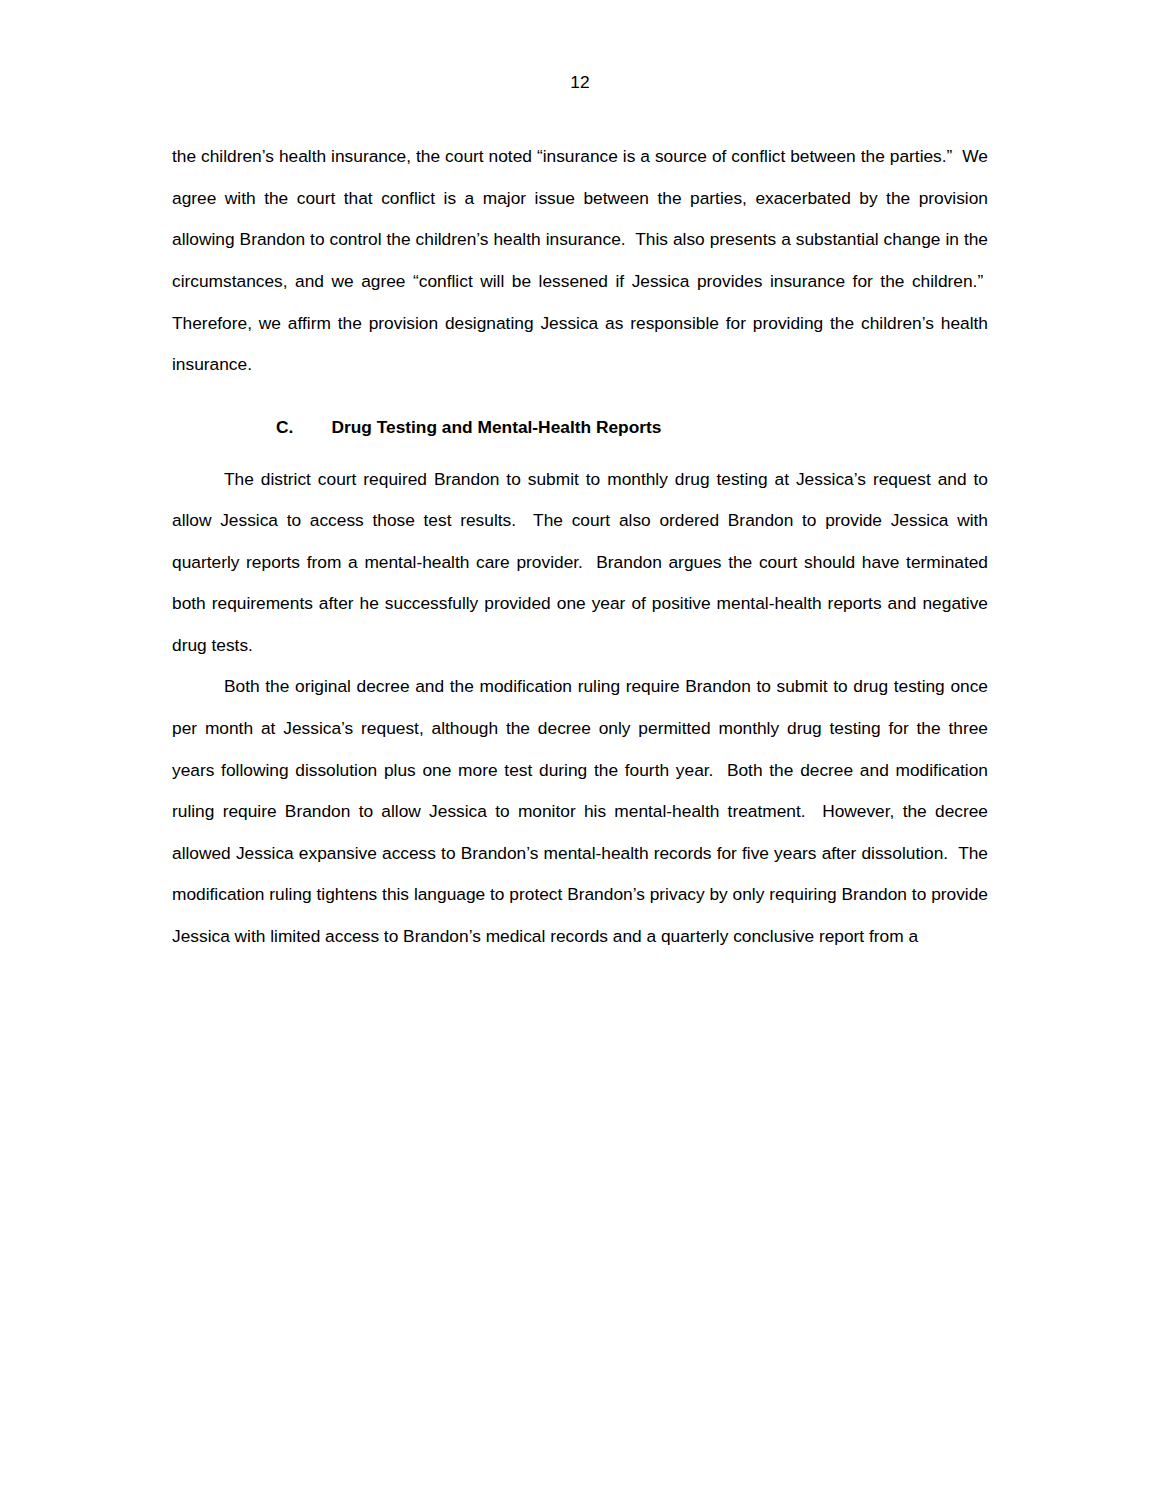12
the children’s health insurance, the court noted “insurance is a source of conflict between the parties.” We agree with the court that conflict is a major issue between the parties, exacerbated by the provision allowing Brandon to control the children’s health insurance. This also presents a substantial change in the circumstances, and we agree “conflict will be lessened if Jessica provides insurance for the children.” Therefore, we affirm the provision designating Jessica as responsible for providing the children’s health insurance.
C. Drug Testing and Mental-Health Reports
The district court required Brandon to submit to monthly drug testing at Jessica’s request and to allow Jessica to access those test results. The court also ordered Brandon to provide Jessica with quarterly reports from a mental-health care provider. Brandon argues the court should have terminated both requirements after he successfully provided one year of positive mental-health reports and negative drug tests.
Both the original decree and the modification ruling require Brandon to submit to drug testing once per month at Jessica’s request, although the decree only permitted monthly drug testing for the three years following dissolution plus one more test during the fourth year. Both the decree and modification ruling require Brandon to allow Jessica to monitor his mental-health treatment. However, the decree allowed Jessica expansive access to Brandon’s mental-health records for five years after dissolution. The modification ruling tightens this language to protect Brandon’s privacy by only requiring Brandon to provide Jessica with limited access to Brandon’s medical records and a quarterly conclusive report from a